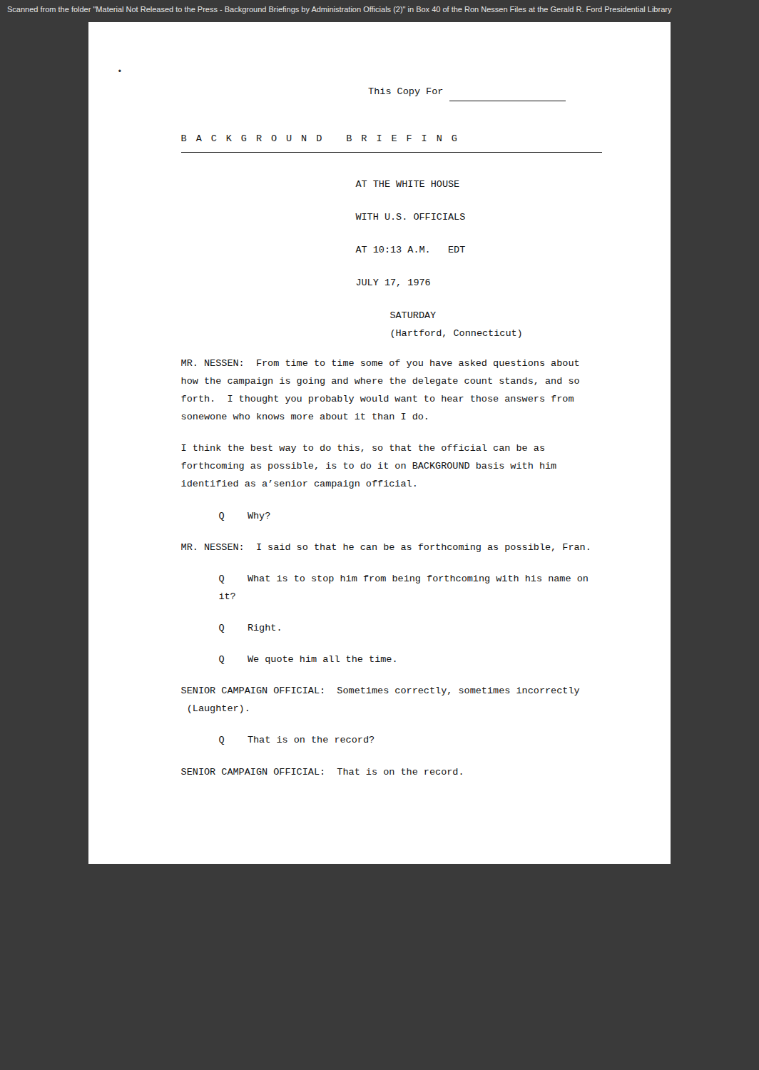Scanned from the folder "Material Not Released to the Press - Background Briefings by Administration Officials (2)" in Box 40 of the Ron Nessen Files at the Gerald R. Ford Presidential Library
•
This Copy For
B A C K G R O U N D B R I E F I N G
AT THE WHITE HOUSE
WITH U.S. OFFICIALS
AT 10:13 A.M. EDT
JULY 17, 1976
SATURDAY
(Hartford, Connecticut)
MR. NESSEN: From time to time some of you have asked questions about how the campaign is going and where the delegate count stands, and so forth. I thought you probably would want to hear those answers from sonewone who knows more about it than I do.
I think the best way to do this, so that the official can be as forthcoming as possible, is to do it on BACKGROUND basis with him identified as a’senior campaign official.
Q Why?
MR. NESSEN: I said so that he can be as forthcoming as possible, Fran.
Q What is to stop him from being forthcoming with his name on it?
Q Right.
Q We quote him all the time.
SENIOR CAMPAIGN OFFICIAL: Sometimes correctly, sometimes incorrectly (Laughter).
Q That is on the record?
SENIOR CAMPAIGN OFFICIAL: That is on the record.